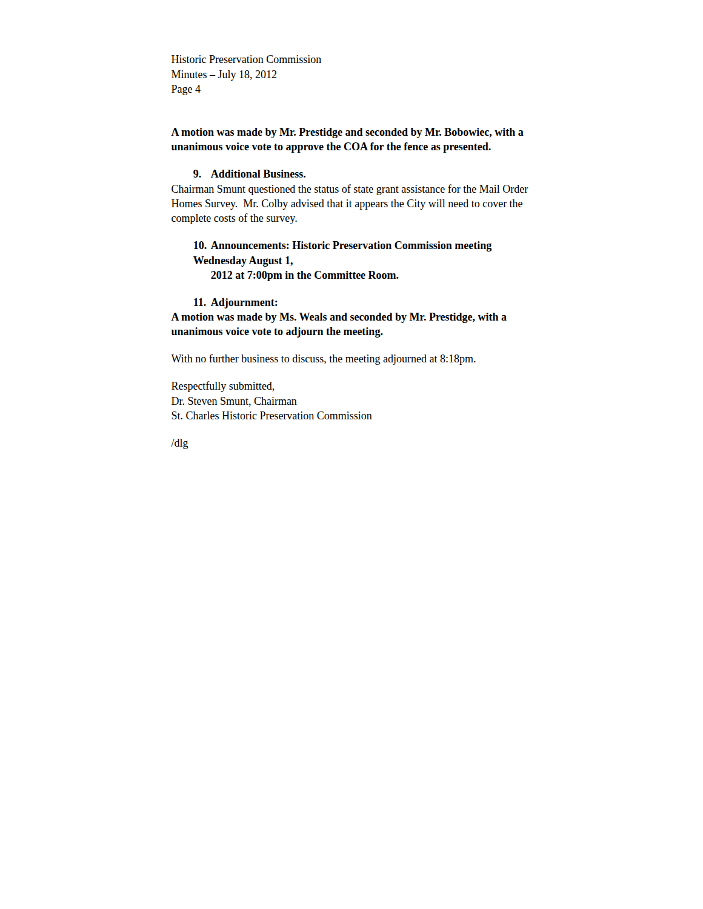Historic Preservation Commission
Minutes – July 18, 2012
Page 4
A motion was made by Mr. Prestidge and seconded by Mr. Bobowiec, with a unanimous voice vote to approve the COA for the fence as presented.
9. Additional Business.
Chairman Smunt questioned the status of state grant assistance for the Mail Order Homes Survey. Mr. Colby advised that it appears the City will need to cover the complete costs of the survey.
10. Announcements: Historic Preservation Commission meeting Wednesday August 1,2012 at 7:00pm in the Committee Room.
11. Adjournment:
A motion was made by Ms. Weals and seconded by Mr. Prestidge, with a unanimous voice vote to adjourn the meeting.
With no further business to discuss, the meeting adjourned at 8:18pm.
Respectfully submitted,
Dr. Steven Smunt, Chairman
St. Charles Historic Preservation Commission
/dlg